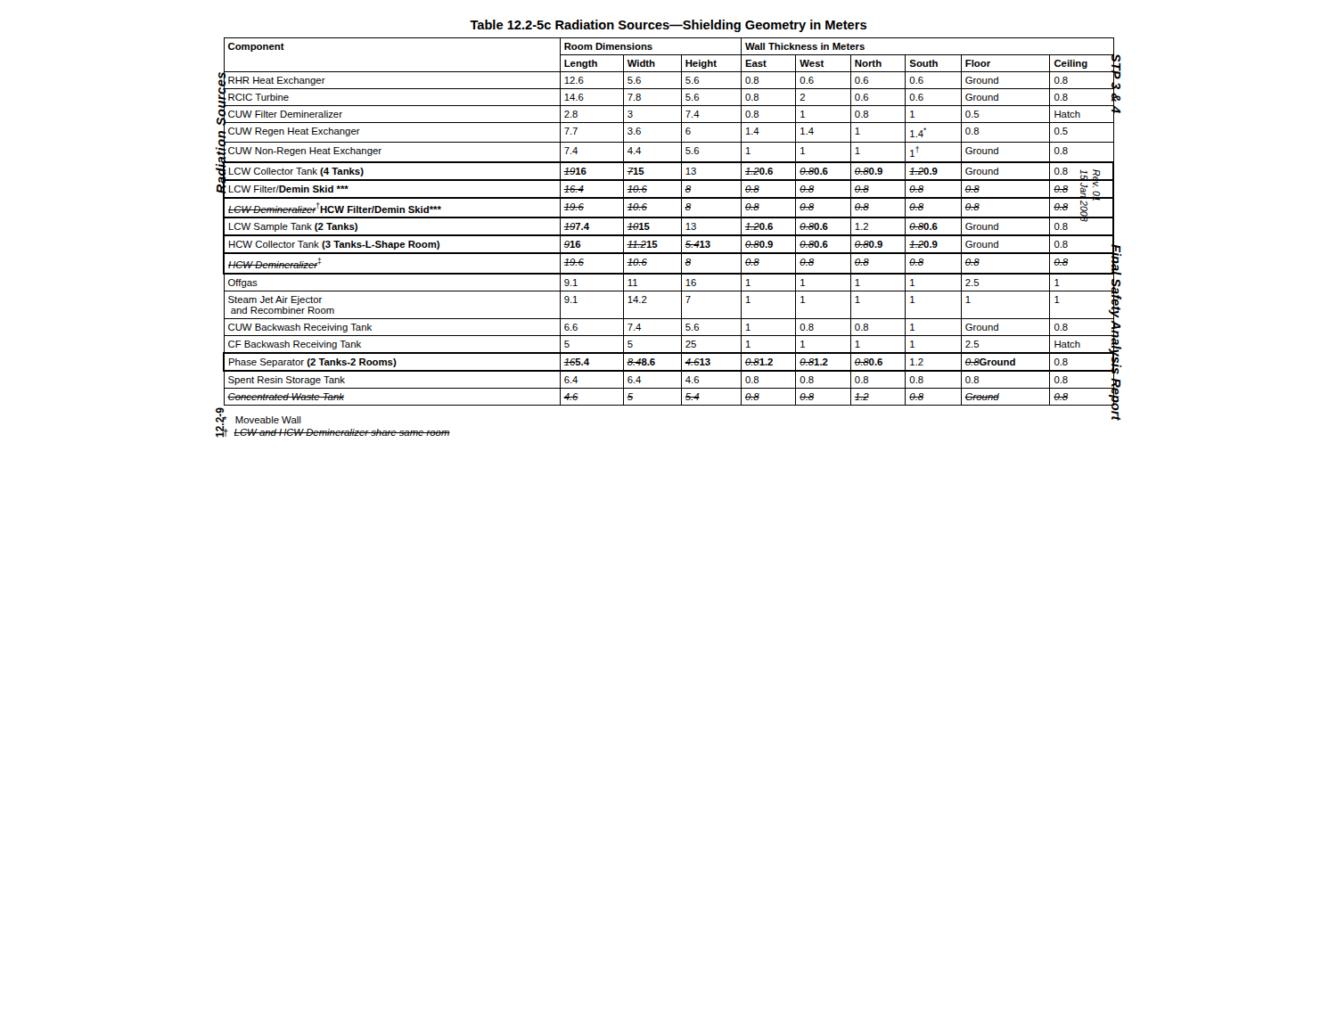Radiation Sources
12.2-9
STP 3 & 4
Rev. 01
15 Jan 2008
Final Safety Analysis Report
Table 12.2-5c Radiation Sources—Shielding Geometry in Meters
| Component | Room Dimensions | Wall Thickness in Meters |
| --- | --- | --- |
| Length | Width | Height | East | West | North | South | Floor | Ceiling |
| RHR Heat Exchanger | 12.6 | 5.6 | 5.6 | 0.8 | 0.6 | 0.6 | 0.6 | Ground | 0.8 |
| RCIC Turbine | 14.6 | 7.8 | 5.6 | 0.8 | 2 | 0.6 | 0.6 | Ground | 0.8 |
| CUW Filter Demineralizer | 2.8 | 3 | 7.4 | 0.8 | 1 | 0.8 | 1 | 0.5 | Hatch |
| CUW Regen Heat Exchanger | 7.7 | 3.6 | 6 | 1.4 | 1.4 | 1 | 1.4 * | 0.8 | 0.5 |
| CUW Non-Regen Heat Exchanger | 7.4 | 4.4 | 5.6 | 1 | 1 | 1 | 1 † | Ground | 0.8 |
| LCW Collector Tank (4 Tanks) | 19 16 | 7 15 | 13 | 1.2 0.6 | 0.8 0.6 | 0.8 0.9 | 1.2 0.9 | Ground | 0.8 |
| LCW Filter/ Demin Skid *** | 16.4 | 10.6 | 8 | 0.8 | 0.8 | 0.8 | 0.8 | 0.8 | 0.8 |
| LCW Demineralizer † HCW Filter/Demin Skid*** | 19.6 | 10.6 | 8 | 0.8 | 0.8 | 0.8 | 0.8 | 0.8 | 0.8 |
| LCW Sample Tank (2 Tanks) | 19 7.4 | 10 15 | 13 | 1.2 0.6 | 0.8 0.6 | 1.2 | 0.8 0.6 | Ground | 0.8 |
| HCW Collector Tank (3 Tanks-L-Shape Room) | 9 16 | 11.2 15 | 5.4 13 | 0.8 0.9 | 0.8 0.6 | 0.8 0.9 | 1.2 0.9 | Ground | 0.8 |
| HCW Demineralizer ‡ | 19.6 | 10.6 | 8 | 0.8 | 0.8 | 0.8 | 0.8 | 0.8 | 0.8 |
| Offgas | 9.1 | 11 | 16 | 1 | 1 | 1 | 1 | 2.5 | 1 |
| Steam Jet Air Ejector and Recombiner Room | 9.1 | 14.2 | 7 | 1 | 1 | 1 | 1 | 1 | 1 |
| CUW Backwash Receiving Tank | 6.6 | 7.4 | 5.6 | 1 | 0.8 | 0.8 | 1 | Ground | 0.8 |
| CF Backwash Receiving Tank | 5 | 5 | 25 | 1 | 1 | 1 | 1 | 2.5 | Hatch |
| Phase Separator (2 Tanks-2 Rooms) | 16 5.4 | 8.4 8.6 | 4.6 13 | 0.8 1.2 | 0.8 1.2 | 0.8 0.6 | 1.2 | 0.8 Ground | 0.8 |
| Spent Resin Storage Tank | 6.4 | 6.4 | 4.6 | 0.8 | 0.8 | 0.8 | 0.8 | 0.8 | 0.8 |
| Concentrated Waste Tank | 4.6 | 5 | 5.4 | 0.8 | 0.8 | 1.2 | 0.8 | Ground | 0.8 |
* Moveable Wall
† LCW and HCW Demineralizer share same room